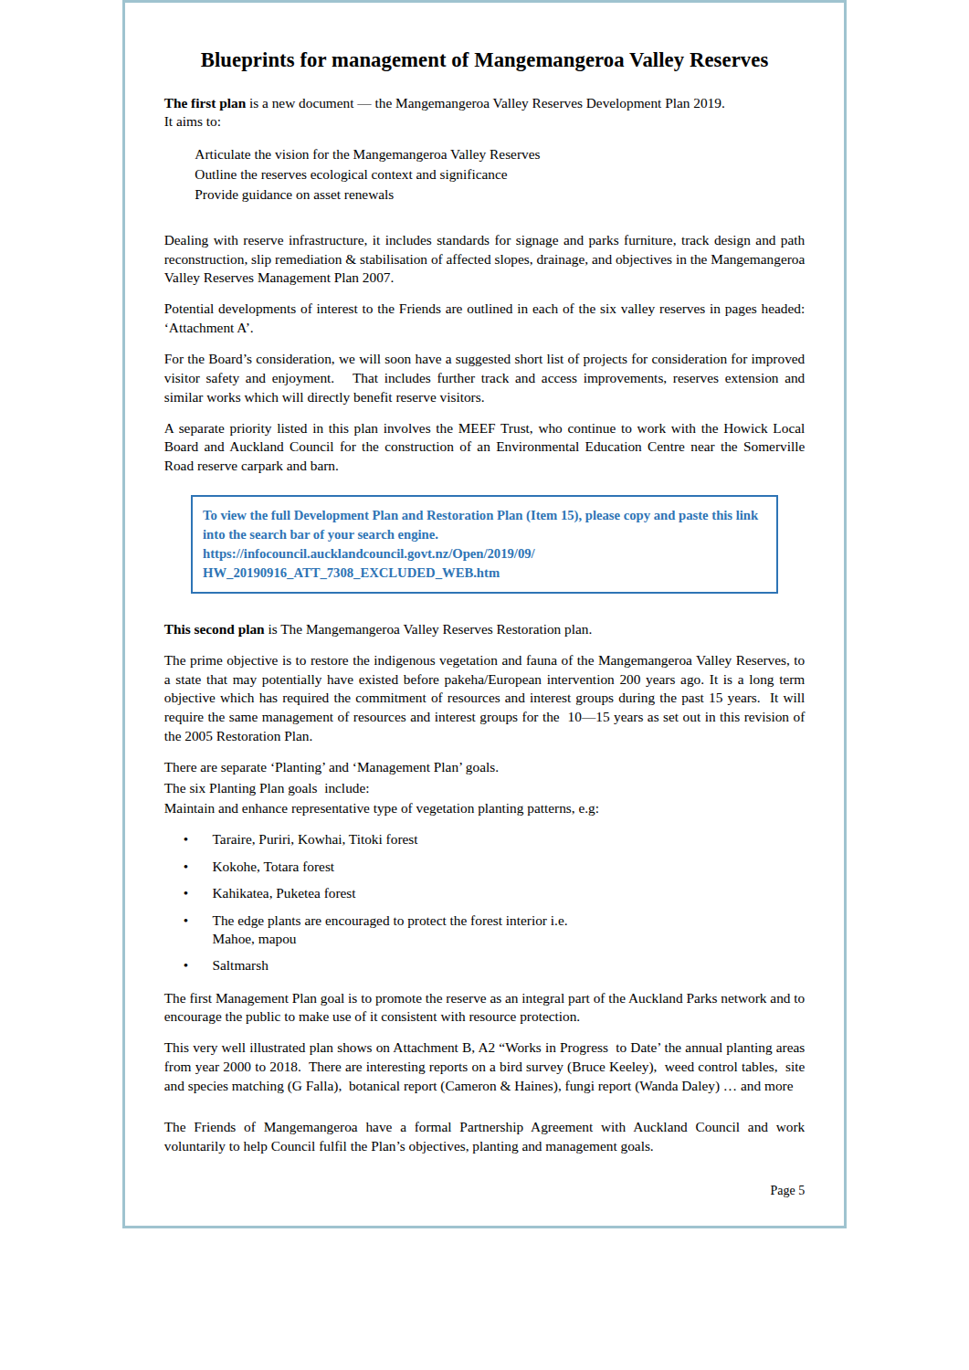Blueprints for management of Mangemangeroa Valley Reserves
The first plan is a new document — the Mangemangeroa Valley Reserves Development Plan 2019.
It aims to:
Articulate the vision for the Mangemangeroa Valley Reserves
Outline the reserves ecological context and significance
Provide guidance on asset renewals
Dealing with reserve infrastructure, it includes standards for signage and parks furniture, track design and path reconstruction, slip remediation & stabilisation of affected slopes, drainage, and objectives in the Mangemangeroa Valley Reserves Management Plan 2007.
Potential developments of interest to the Friends are outlined in each of the six valley reserves in pages headed: ‘Attachment A’.
For the Board’s consideration, we will soon have a suggested short list of projects for consideration for improved visitor safety and enjoyment. That includes further track and access improvements, reserves extension and similar works which will directly benefit reserve visitors.
A separate priority listed in this plan involves the MEEF Trust, who continue to work with the Howick Local Board and Auckland Council for the construction of an Environmental Education Centre near the Somerville Road reserve carpark and barn.
To view the full Development Plan and Restoration Plan (Item 15), please copy and paste this link into the search bar of your search engine.
https://infocouncil.aucklandcouncil.govt.nz/Open/2019/09/
HW_20190916_ATT_7308_EXCLUDED_WEB.htm
This second plan is The Mangemangeroa Valley Reserves Restoration plan.
The prime objective is to restore the indigenous vegetation and fauna of the Mangemangeroa Valley Reserves, to a state that may potentially have existed before pakeha/European intervention 200 years ago. It is a long term objective which has required the commitment of resources and interest groups during the past 15 years. It will require the same management of resources and interest groups for the 10—15 years as set out in this revision of the 2005 Restoration Plan.
There are separate ‘Planting’ and ‘Management Plan’ goals.
The six Planting Plan goals include:
Maintain and enhance representative type of vegetation planting patterns, e.g:
Taraire, Puriri, Kowhai, Titoki forest
Kokohe, Totara forest
Kahikatea, Puketea forest
The edge plants are encouraged to protect the forest interior i.e.
Mahoe, mapou
Saltmarsh
The first Management Plan goal is to promote the reserve as an integral part of the Auckland Parks network and to encourage the public to make use of it consistent with resource protection.
This very well illustrated plan shows on Attachment B, A2 “Works in Progress to Date’ the annual planting areas from year 2000 to 2018. There are interesting reports on a bird survey (Bruce Keeley), weed control tables, site and species matching (G Falla), botanical report (Cameron & Haines), fungi report (Wanda Daley) … and more
The Friends of Mangemangeroa have a formal Partnership Agreement with Auckland Council and work voluntarily to help Council fulfil the Plan’s objectives, planting and management goals.
Page 5